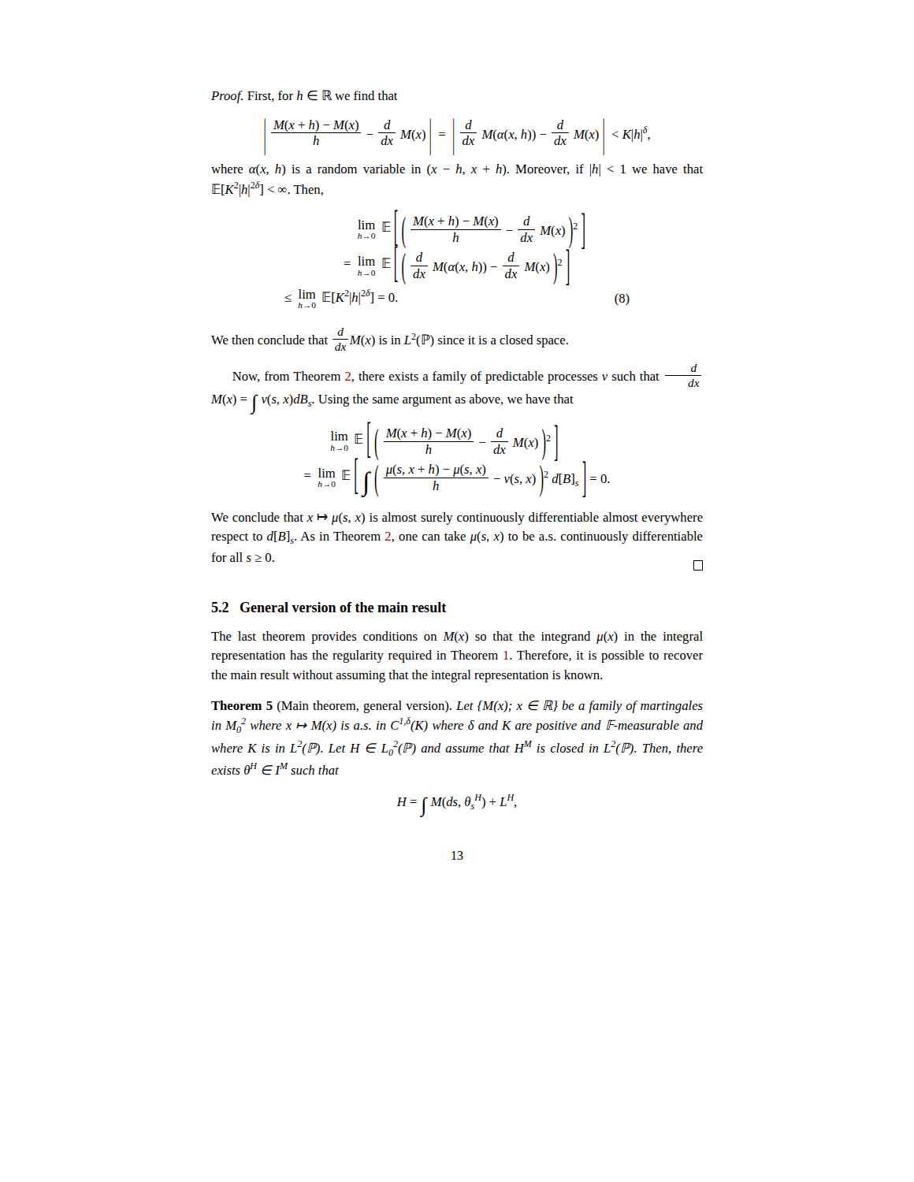Proof. First, for h ∈ ℝ we find that
| M(x + h) − M(x) h − ddx M(x) | = | ddx M(α(x, h)) − ddx M(x) | < K|h|δ,
where α(x, h) is a random variable in (x − h, x + h). Moreover, if |h| < 1 we have that 𝔼[K 2|h|2δ] < ∞. Then,
lim h→0 𝔼 [
( M(x + h) − M(x) h − ddx M(x) ) 2 ]
= lim h→0 𝔼 [
( ddx M(α(x, h)) − ddx M(x) ) 2 ]
≤ lim h→0 𝔼[K 2|h|2δ] = 0.
(8)
We then conclude that ddx M(x) is in L 2(ℙ) since it is a closed space.
Now, from Theorem 2, there exists a family of predictable processes ν such that ddx M(x) = ∫ ν(s, x)dB s. Using the same argument as above, we have that
lim h→0 𝔼 [
( M(x + h) − M(x) h − ddx M(x) ) 2 ]
= lim h→0 𝔼 [ ∫
( μ(s, x + h) − μ(s, x) h − ν(s, x) ) 2 d[B]s ] = 0.
We conclude that x ↦ μ(s, x) is almost surely continuously differentiable almost everywhere respect to d[B]s. As in Theorem 2, one can take μ(s, x) to be a.s. continuously differentiable for all s ≥ 0.
5.2 General version of the main result
The last theorem provides conditions on M(x) so that the integrand μ(x) in the integral representation has the regularity required in Theorem 1. Therefore, it is possible to recover the main result without assuming that the integral representation is known.
Theorem 5 (Main theorem, general version). Let {M(x); x ∈ ℝ} be a family of martingales in M 02 where x ↦ M(x) is a.s. in C 1,δ(K) where δ and K are positive and 𝔽-measurable and where K is in L 2(ℙ). Let H ∈ L 02(ℙ) and assume that HM is closed in L 2(ℙ). Then, there exists θH ∈ IM such that
H = ∫ M(ds, θsH) + LH,
13